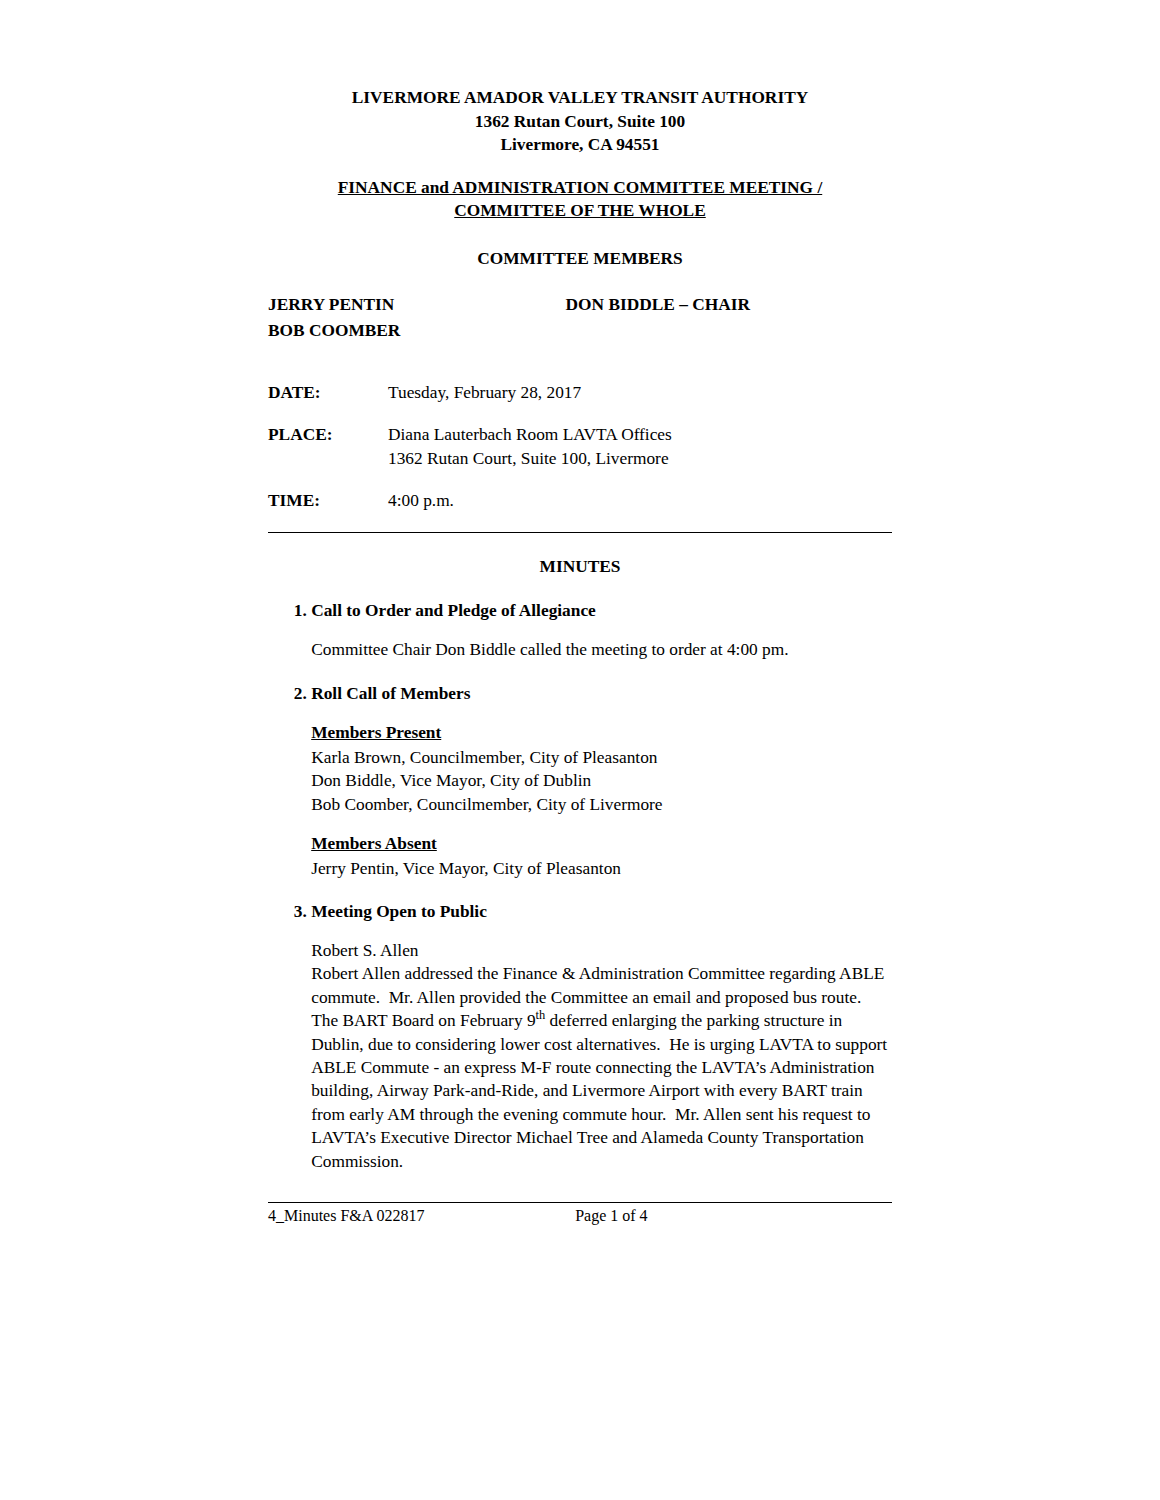LIVERMORE AMADOR VALLEY TRANSIT AUTHORITY 1362 Rutan Court, Suite 100 Livermore, CA 94551
FINANCE and ADMINISTRATION COMMITTEE MEETING / COMMITTEE OF THE WHOLE
COMMITTEE MEMBERS
JERRY PENTIN
DON BIDDLE – CHAIR
BOB COOMBER
DATE:
Tuesday, February 28, 2017
PLACE:
Diana Lauterbach Room LAVTA Offices
1362 Rutan Court, Suite 100, Livermore
TIME:
4:00 p.m.
MINUTES
Call to Order and Pledge of Allegiance
Committee Chair Don Biddle called the meeting to order at 4:00 pm.
Roll Call of Members
Members Present
Karla Brown, Councilmember, City of Pleasanton
Don Biddle, Vice Mayor, City of Dublin
Bob Coomber, Councilmember, City of Livermore
Members Absent
Jerry Pentin, Vice Mayor, City of Pleasanton
Meeting Open to Public
Robert S. Allen
Robert Allen addressed the Finance & Administration Committee regarding ABLE commute. Mr. Allen provided the Committee an email and proposed bus route. The BART Board on February 9th deferred enlarging the parking structure in Dublin, due to considering lower cost alternatives. He is urging LAVTA to support ABLE Commute - an express M-F route connecting the LAVTA’s Administration building, Airway Park-and-Ride, and Livermore Airport with every BART train from early AM through the evening commute hour. Mr. Allen sent his request to LAVTA’s Executive Director Michael Tree and Alameda County Transportation Commission.
4_Minutes F&A 022817
Page 1 of 4